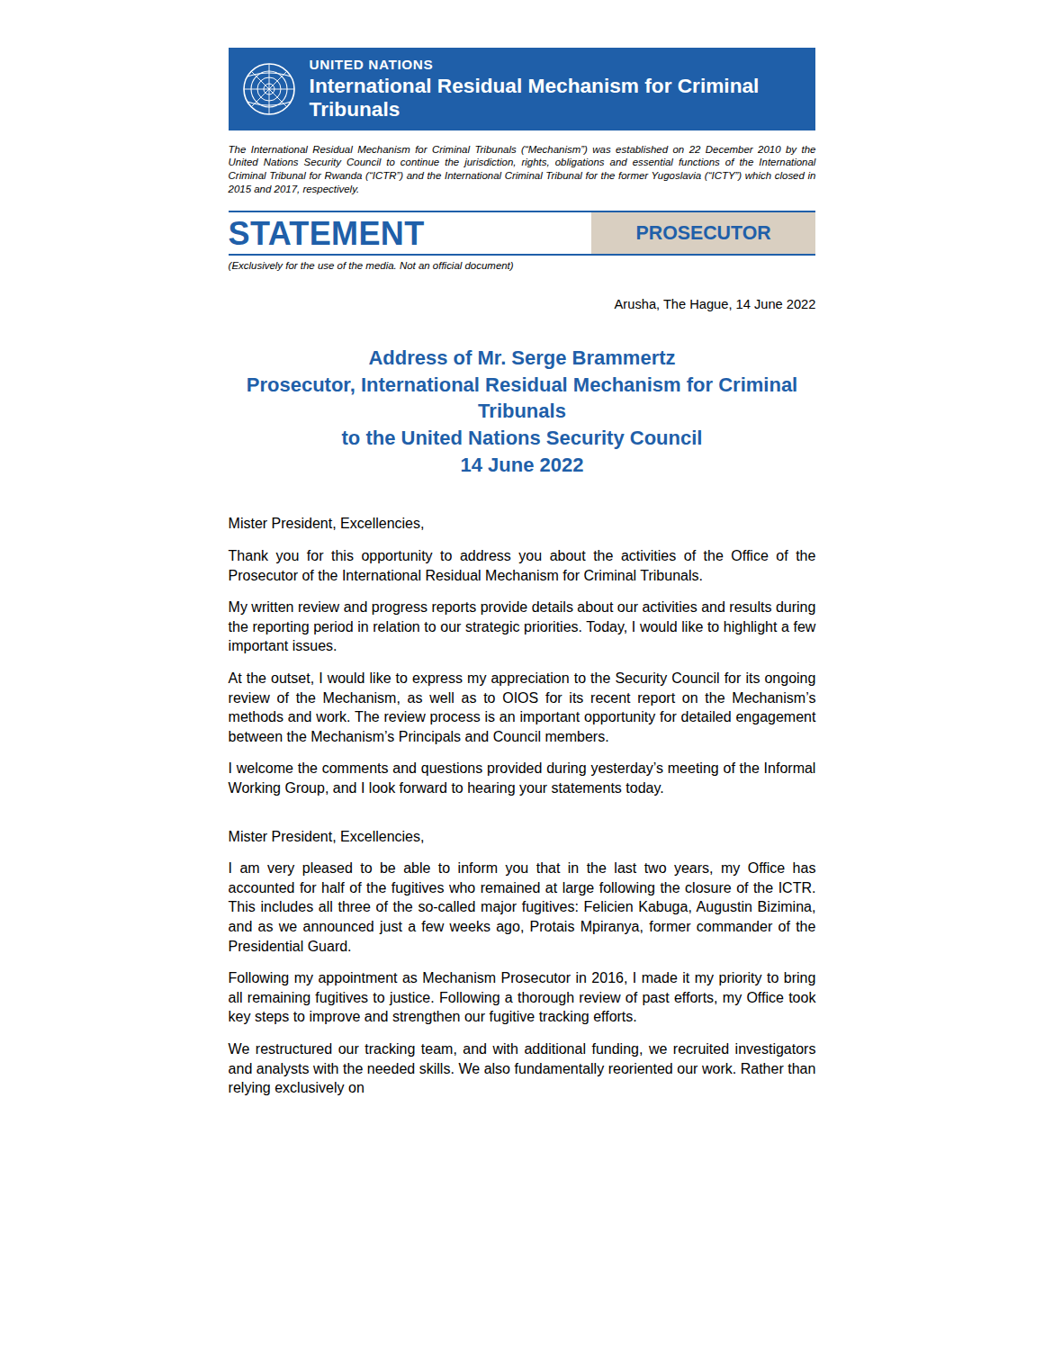United Nations
International Residual Mechanism for Criminal Tribunals
The International Residual Mechanism for Criminal Tribunals (“Mechanism”) was established on 22 December 2010 by the United Nations Security Council to continue the jurisdiction, rights, obligations and essential functions of the International Criminal Tribunal for Rwanda (“ICTR”) and the International Criminal Tribunal for the former Yugoslavia (“ICTY”) which closed in 2015 and 2017, respectively.
STATEMENT
PROSECUTOR
(Exclusively for the use of the media. Not an official document)
Arusha, The Hague, 14 June 2022
Address of Mr. Serge Brammertz Prosecutor, International Residual Mechanism for Criminal Tribunals to the United Nations Security Council 14 June 2022
Mister President, Excellencies,
Thank you for this opportunity to address you about the activities of the Office of the Prosecutor of the International Residual Mechanism for Criminal Tribunals.
My written review and progress reports provide details about our activities and results during the reporting period in relation to our strategic priorities. Today, I would like to highlight a few important issues.
At the outset, I would like to express my appreciation to the Security Council for its ongoing review of the Mechanism, as well as to OIOS for its recent report on the Mechanism’s methods and work. The review process is an important opportunity for detailed engagement between the Mechanism’s Principals and Council members.
I welcome the comments and questions provided during yesterday’s meeting of the Informal Working Group, and I look forward to hearing your statements today.
Mister President, Excellencies,
I am very pleased to be able to inform you that in the last two years, my Office has accounted for half of the fugitives who remained at large following the closure of the ICTR. This includes all three of the so-called major fugitives: Felicien Kabuga, Augustin Bizimina, and as we announced just a few weeks ago, Protais Mpiranya, former commander of the Presidential Guard.
Following my appointment as Mechanism Prosecutor in 2016, I made it my priority to bring all remaining fugitives to justice. Following a thorough review of past efforts, my Office took key steps to improve and strengthen our fugitive tracking efforts.
We restructured our tracking team, and with additional funding, we recruited investigators and analysts with the needed skills. We also fundamentally reoriented our work. Rather than relying exclusively on